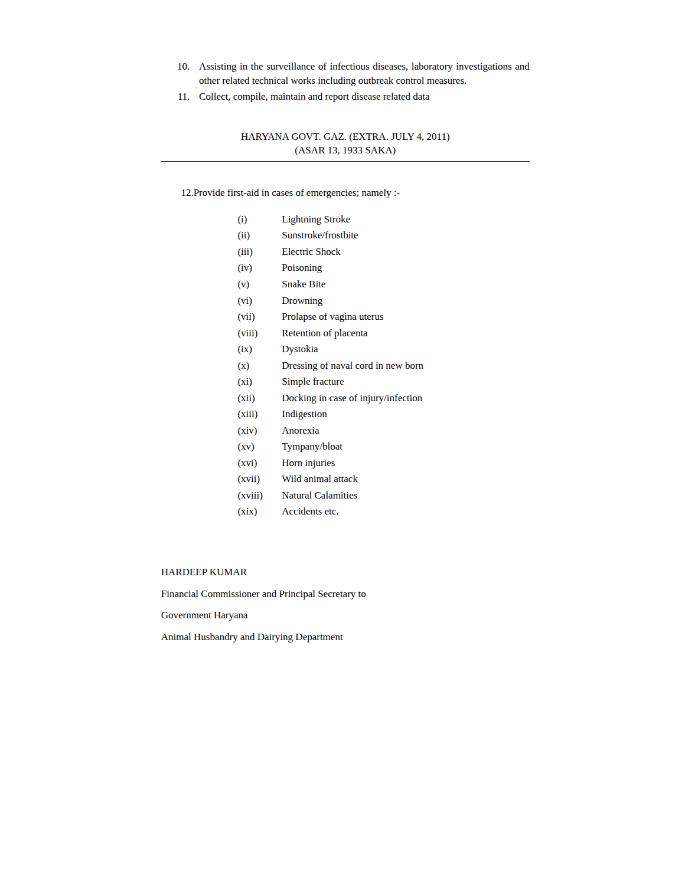Assisting in the surveillance of infectious diseases, laboratory investigations and other related technical works including outbreak control measures.
Collect, compile, maintain and report disease related data
HARYANA GOVT. GAZ. (EXTRA. JULY 4, 2011) (ASAR 13, 1933 SAKA)
12.Provide first-aid in cases of emergencies; namely :-
(i) Lightning Stroke
(ii) Sunstroke/frostbite
(iii) Electric Shock
(iv) Poisoning
(v) Snake Bite
(vi) Drowning
(vii) Prolapse of vagina uterus
(viii) Retention of placenta
(ix) Dystokia
(x) Dressing of naval cord in new born
(xi) Simple fracture
(xii) Docking in case of injury/infection
(xiii) Indigestion
(xiv) Anorexia
(xv) Tympany/bloat
(xvi) Horn injuries
(xvii) Wild animal attack
(xviii) Natural Calamities
(xix) Accidents etc.
HARDEEP KUMAR
Financial Commissioner and Principal Secretary to
Government Haryana
Animal Husbandry and Dairying Department